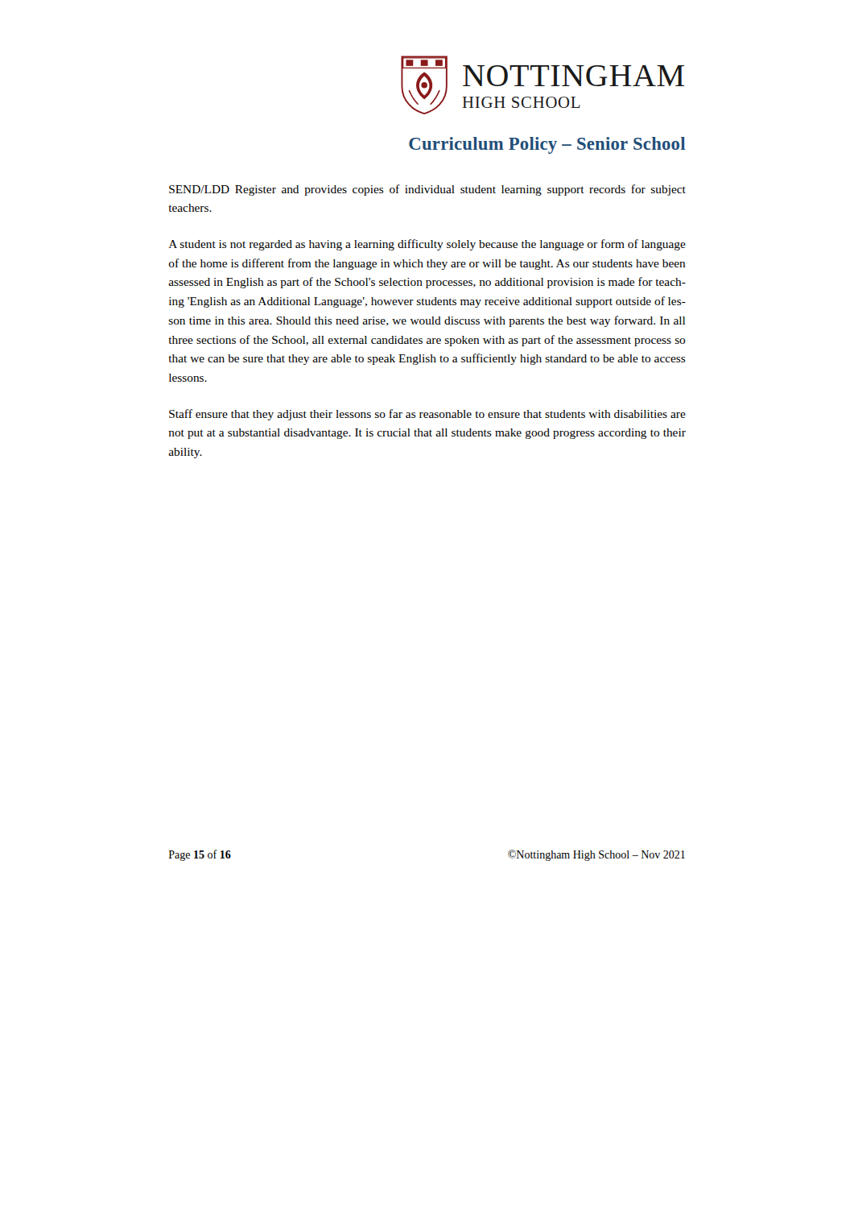NOTTINGHAM
HIGH SCHOOL
Curriculum Policy – Senior School
SEND/LDD Register and provides copies of individual student learning support records for subject teachers.
A student is not regarded as having a learning difficulty solely because the language or form of language of the home is different from the language in which they are or will be taught. As our students have been assessed in English as part of the School's selection processes, no additional provision is made for teaching 'English as an Additional Language', however students may receive additional support outside of lesson time in this area. Should this need arise, we would discuss with parents the best way forward. In all three sections of the School, all external candidates are spoken with as part of the assessment process so that we can be sure that they are able to speak English to a sufficiently high standard to be able to access lessons.
Staff ensure that they adjust their lessons so far as reasonable to ensure that students with disabilities are not put at a substantial disadvantage. It is crucial that all students make good progress according to their ability.
Page 15 of 16
©Nottingham High School – Nov 2021